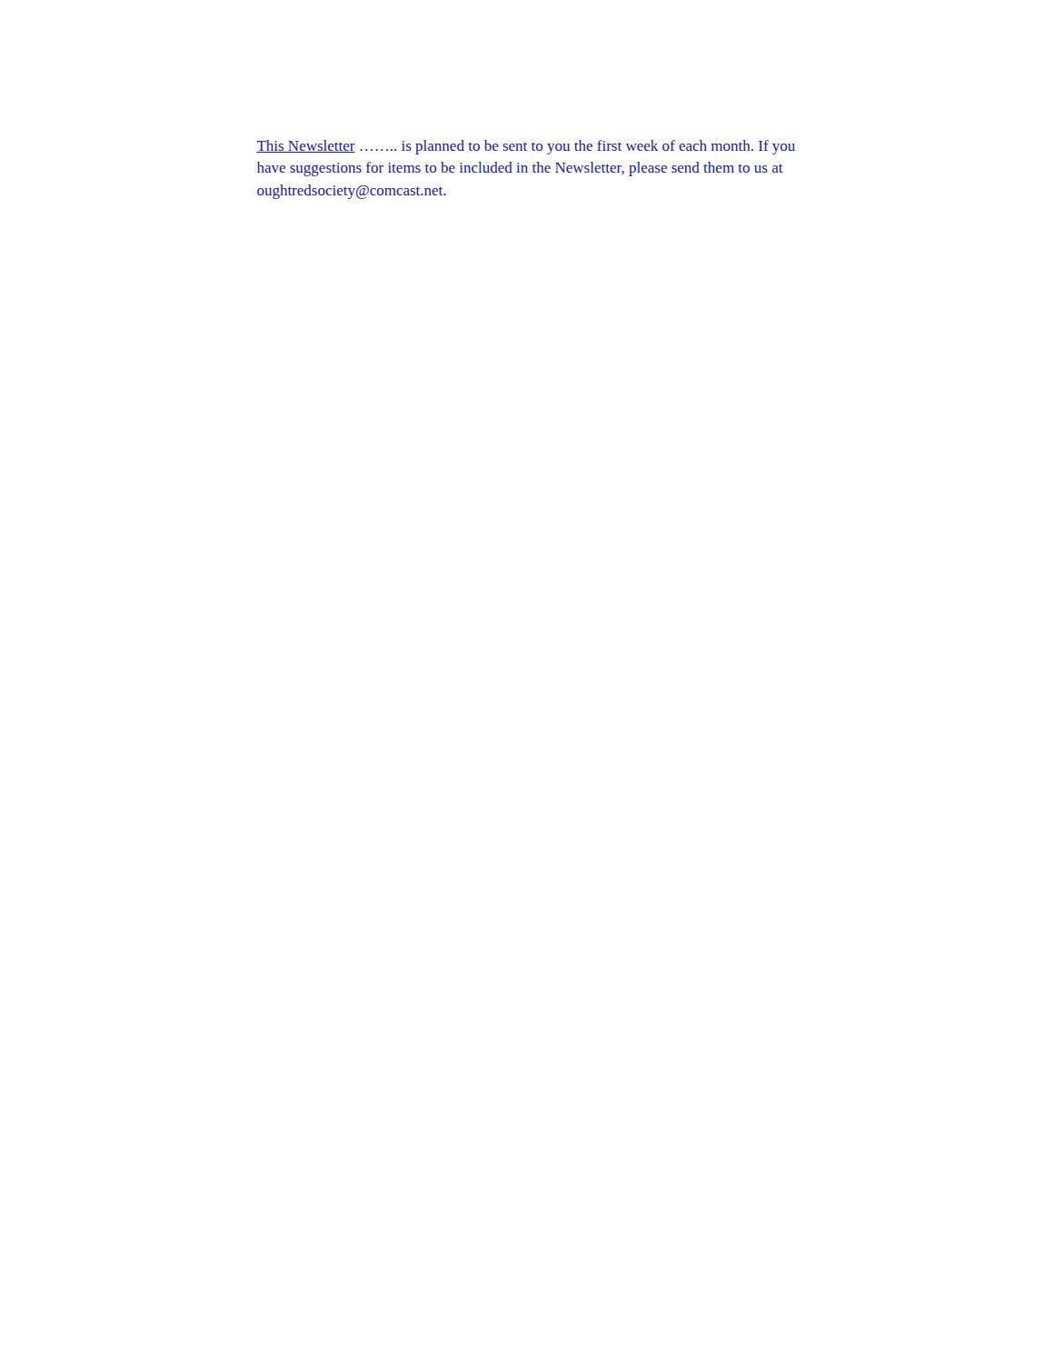This Newsletter …….. is planned to be sent to you the first week of each month. If you have suggestions for items to be included in the Newsletter, please send them to us at oughtredsociety@comcast.net.